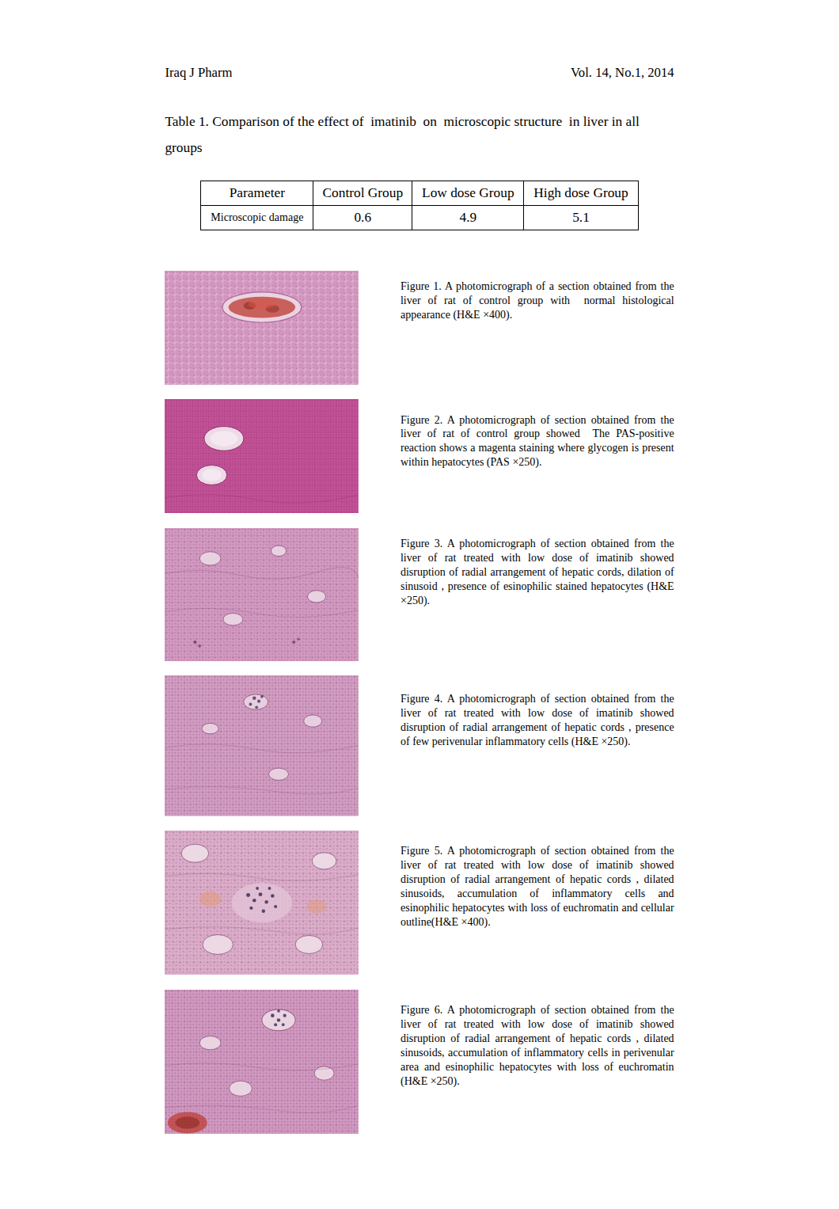Iraq J Pharm Vol. 14, No.1, 2014
Table 1. Comparison of the effect of imatinib on microscopic structure in liver in all groups
| Parameter | Control Group | Low dose Group | High dose Group |
| --- | --- | --- | --- |
| Microscopic damage | 0.6 | 4.9 | 5.1 |
Figure 1. A photomicrograph of a section obtained from the liver of rat of control group with normal histological appearance (H&E ×400).
Figure 2. A photomicrograph of section obtained from the liver of rat of control group showed The PAS-positive reaction shows a magenta staining where glycogen is present within hepatocytes (PAS ×250).
Figure 3. A photomicrograph of section obtained from the liver of rat treated with low dose of imatinib showed disruption of radial arrangement of hepatic cords, dilation of sinusoid , presence of esinophilic stained hepatocytes (H&E ×250).
Figure 4. A photomicrograph of section obtained from the liver of rat treated with low dose of imatinib showed disruption of radial arrangement of hepatic cords , presence of few perivenular inflammatory cells (H&E ×250).
Figure 5. A photomicrograph of section obtained from the liver of rat treated with low dose of imatinib showed disruption of radial arrangement of hepatic cords , dilated sinusoids, accumulation of inflammatory cells and esinophilic hepatocytes with loss of euchromatin and cellular outline(H&E ×400).
Figure 6. A photomicrograph of section obtained from the liver of rat treated with low dose of imatinib showed disruption of radial arrangement of hepatic cords , dilated sinusoids, accumulation of inflammatory cells in perivenular area and esinophilic hepatocytes with loss of euchromatin (H&E ×250).